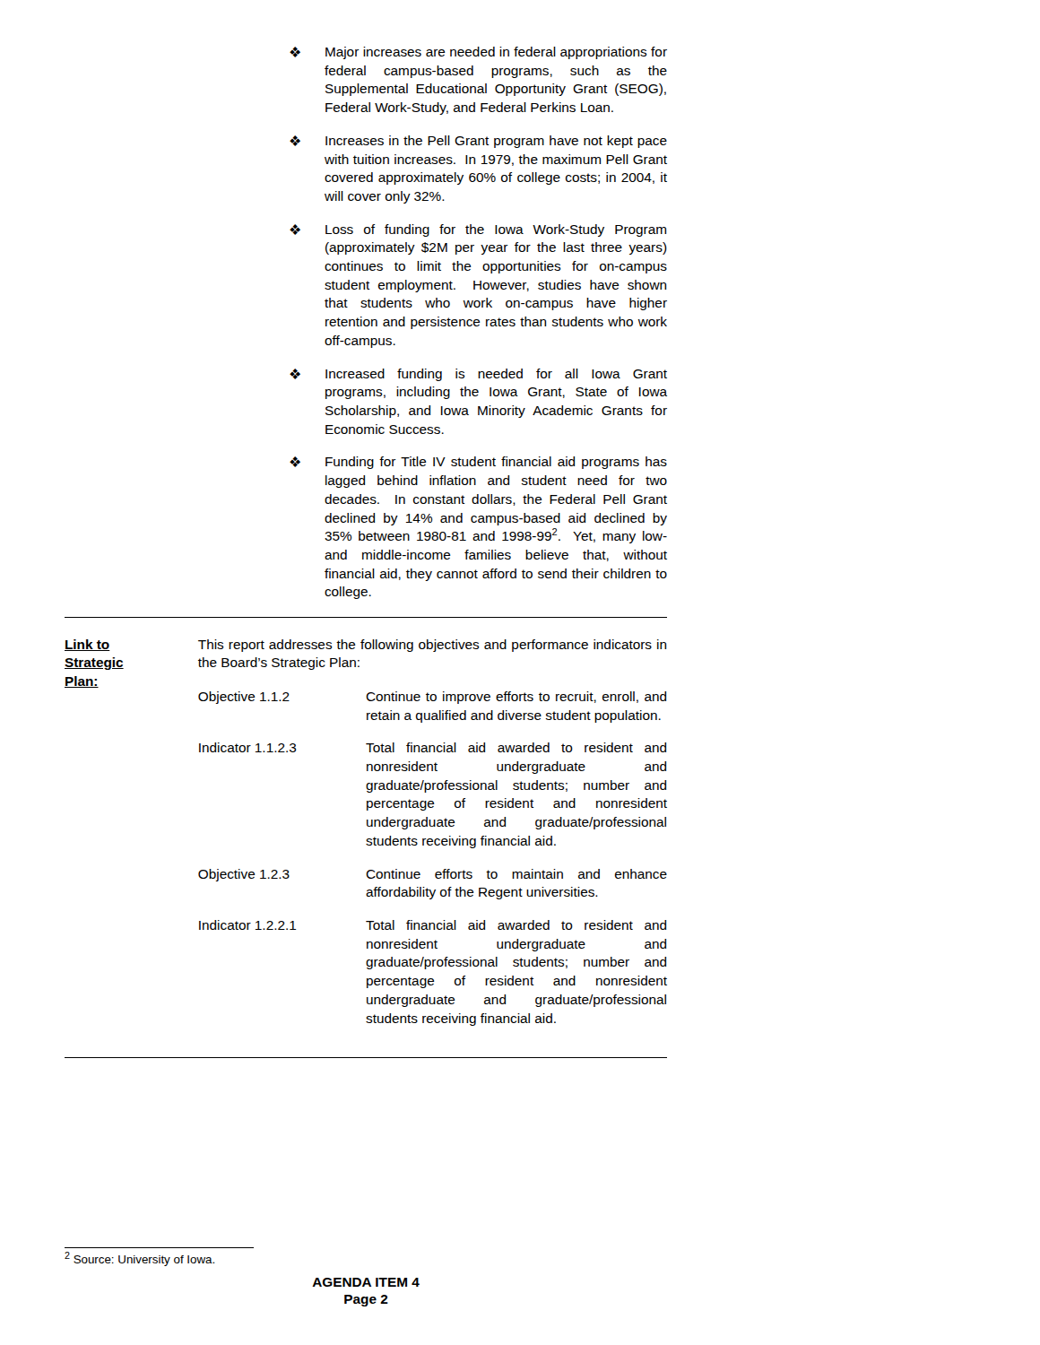Major increases are needed in federal appropriations for federal campus-based programs, such as the Supplemental Educational Opportunity Grant (SEOG), Federal Work-Study, and Federal Perkins Loan.
Increases in the Pell Grant program have not kept pace with tuition increases. In 1979, the maximum Pell Grant covered approximately 60% of college costs; in 2004, it will cover only 32%.
Loss of funding for the Iowa Work-Study Program (approximately $2M per year for the last three years) continues to limit the opportunities for on-campus student employment. However, studies have shown that students who work on-campus have higher retention and persistence rates than students who work off-campus.
Increased funding is needed for all Iowa Grant programs, including the Iowa Grant, State of Iowa Scholarship, and Iowa Minority Academic Grants for Economic Success.
Funding for Title IV student financial aid programs has lagged behind inflation and student need for two decades. In constant dollars, the Federal Pell Grant declined by 14% and campus-based aid declined by 35% between 1980-81 and 1998-992. Yet, many low- and middle-income families believe that, without financial aid, they cannot afford to send their children to college.
Link to Strategic Plan:
This report addresses the following objectives and performance indicators in the Board’s Strategic Plan:
| Objective 1.1.2 | Continue to improve efforts to recruit, enroll, and retain a qualified and diverse student population. |
| Indicator 1.1.2.3 | Total financial aid awarded to resident and nonresident undergraduate and graduate/professional students; number and percentage of resident and nonresident undergraduate and graduate/professional students receiving financial aid. |
| Objective 1.2.3 | Continue efforts to maintain and enhance affordability of the Regent universities. |
| Indicator 1.2.2.1 | Total financial aid awarded to resident and nonresident undergraduate and graduate/professional students; number and percentage of resident and nonresident undergraduate and graduate/professional students receiving financial aid. |
2 Source: University of Iowa.
AGENDA ITEM 4
Page 2